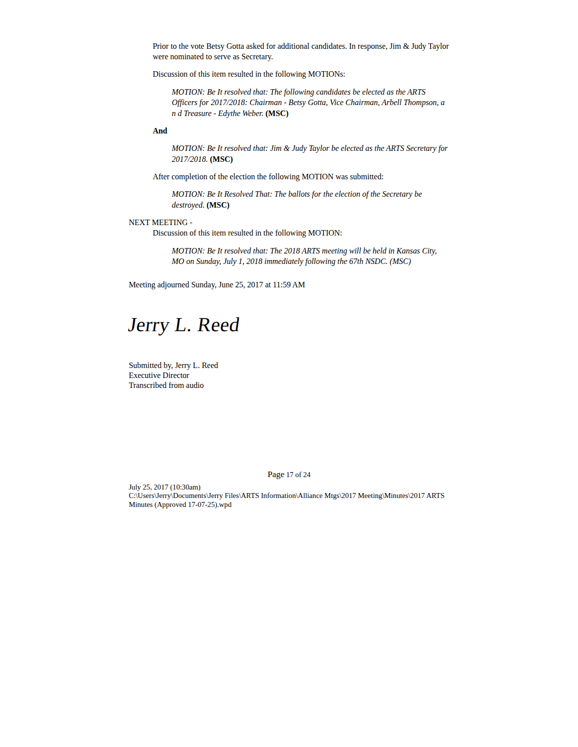Prior to the vote Betsy Gotta asked for additional candidates. In response, Jim & Judy Taylor were nominated to serve as Secretary.
Discussion of this item resulted in the following MOTIONs:
MOTION: Be It resolved that: The following candidates be elected as the ARTS Officers for 2017/2018: Chairman - Betsy Gotta, Vice Chairman, Arbell Thompson, a n d Treasure - Edythe Weber. (MSC)
And
MOTION: Be It resolved that: Jim & Judy Taylor be elected as the ARTS Secretary for 2017/2018. (MSC)
After completion of the election the following MOTION was submitted:
MOTION: Be It Resolved That: The ballots for the election of the Secretary be destroyed. (MSC)
NEXT MEETING -
Discussion of this item resulted in the following MOTION:
MOTION: Be It resolved that: The 2018 ARTS meeting will be held in Kansas City, MO on Sunday, July 1, 2018 immediately following the 67th NSDC. (MSC)
Meeting adjourned Sunday, June 25, 2017 at 11:59 AM
Jerry L. Reed
Submitted by, Jerry L. Reed
Executive Director
Transcribed from audio
Page 17 of 24
July 25, 2017 (10:30am)
C:\Users\Jerry\Documents\Jerry Files\ARTS Information\Alliance Mtgs\2017 Meeting\Minutes\2017 ARTS Minutes (Approved 17-07-25).wpd